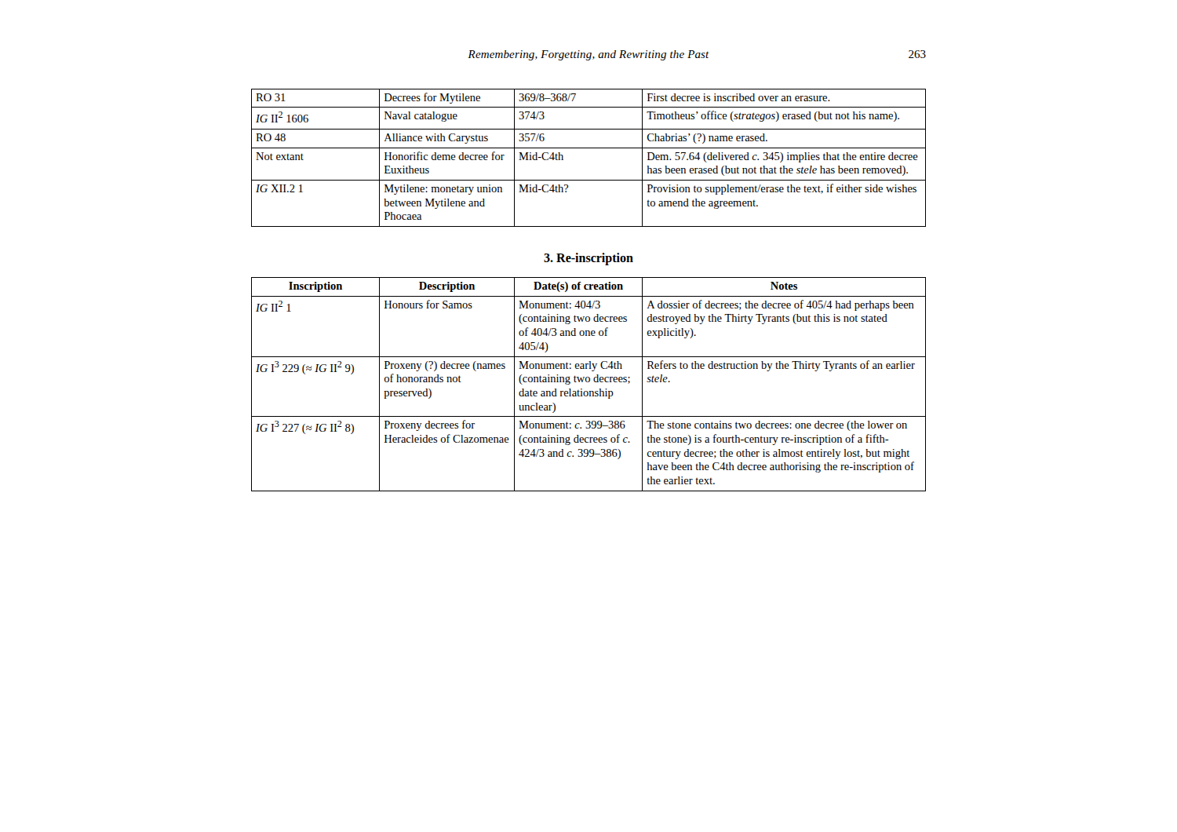Remembering, Forgetting, and Rewriting the Past 263
| RO 31 | Decrees for Mytilene | 369/8–368/7 | First decree is inscribed over an erasure. |
| IG II 2 1606 | Naval catalogue | 374/3 | Timotheus’ office ( strategos ) erased (but not his name). |
| RO 48 | Alliance with Carystus | 357/6 | Chabrias’ (?) name erased. |
| Not extant | Honorific deme decree for Euxitheus | Mid-C4th | Dem. 57.64 (delivered c. 345) implies that the entire decree has been erased (but not that the stele has been removed). |
| IG XII.2 1 | Mytilene: monetary union between Mytilene and Phocaea | Mid-C4th? | Provision to supplement/erase the text, if either side wishes to amend the agreement. |
3. Re-inscription
| Inscription | Description | Date(s) of creation | Notes |
| --- | --- | --- | --- |
| IG II 2 1 | Honours for Samos | Monument: 404/3 (containing two decrees of 404/3 and one of 405/4) | A dossier of decrees; the decree of 405/4 had perhaps been destroyed by the Thirty Tyrants (but this is not stated explicitly). |
| IG I 3 229 (≈ IG II 2 9) | Proxeny (?) decree (names of honorands not preserved) | Monument: early C4th (containing two decrees; date and relationship unclear) | Refers to the destruction by the Thirty Tyrants of an earlier stele . |
| IG I 3 227 (≈ IG II 2 8) | Proxeny decrees for Heracleides of Clazomenae | Monument: c. 399–386 (containing decrees of c. 424/3 and c. 399–386) | The stone contains two decrees: one decree (the lower on the stone) is a fourth-century re-inscription of a fifth-century decree; the other is almost entirely lost, but might have been the C4th decree authorising the re-inscription of the earlier text. |